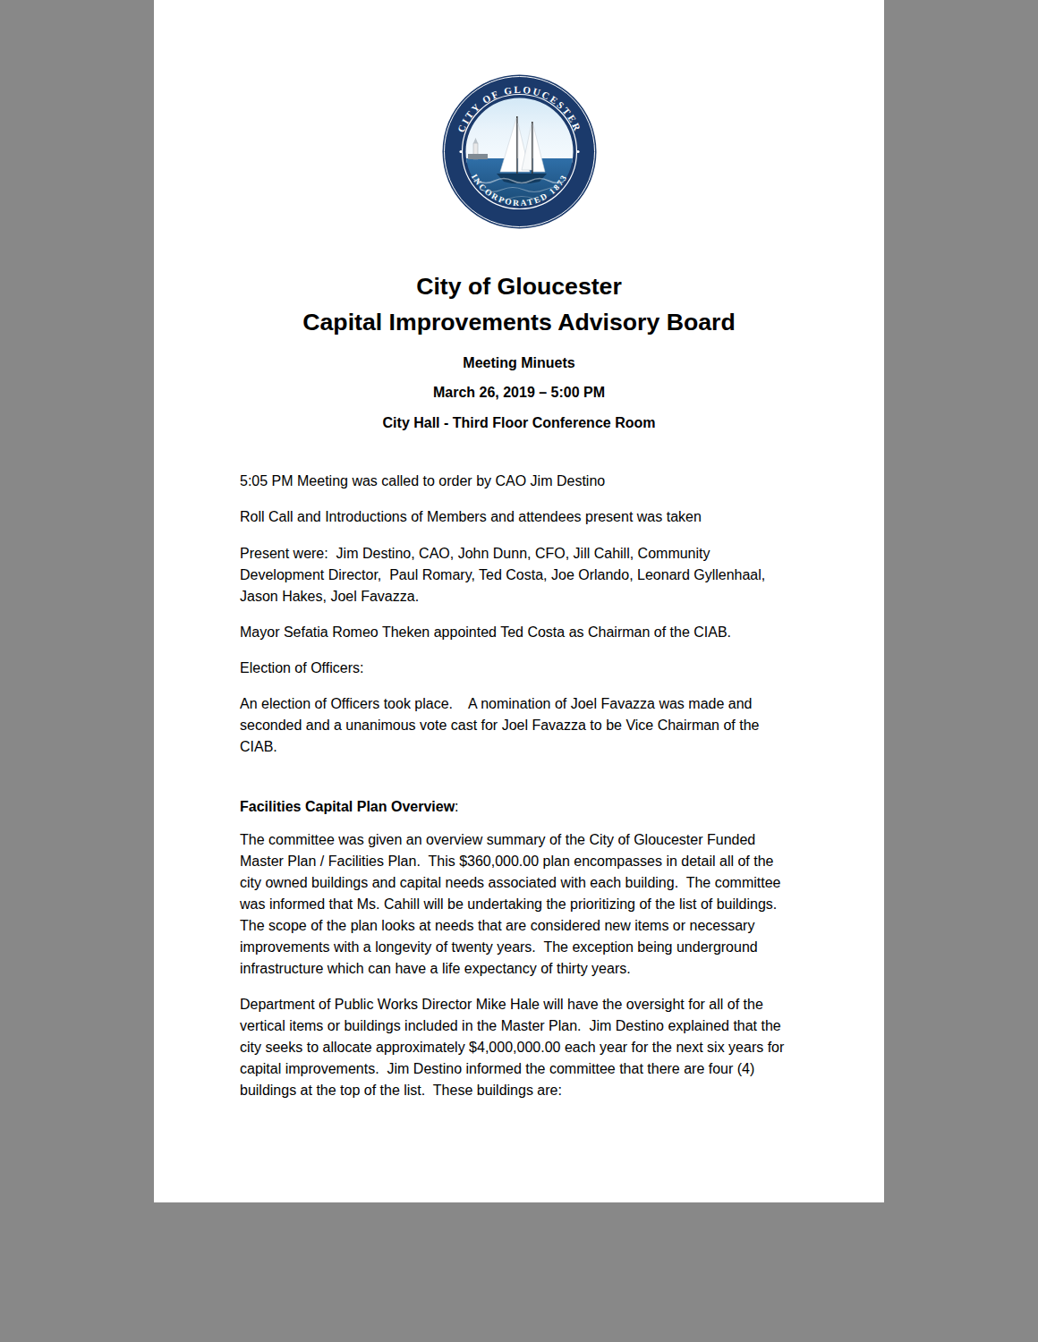CITY OF GLOUCESTER INCORPORATED 1873
City of Gloucester
Capital Improvements Advisory Board
Meeting Minuets
March 26, 2019 – 5:00 PM
City Hall - Third Floor Conference Room
5:05 PM Meeting was called to order by CAO Jim Destino
Roll Call and Introductions of Members and attendees present was taken
Present were: Jim Destino, CAO, John Dunn, CFO, Jill Cahill, Community Development Director, Paul Romary, Ted Costa, Joe Orlando, Leonard Gyllenhaal, Jason Hakes, Joel Favazza.
Mayor Sefatia Romeo Theken appointed Ted Costa as Chairman of the CIAB.
Election of Officers:
An election of Officers took place. A nomination of Joel Favazza was made and seconded and a unanimous vote cast for Joel Favazza to be Vice Chairman of the CIAB.
Facilities Capital Plan Overview:
The committee was given an overview summary of the City of Gloucester Funded Master Plan / Facilities Plan. This $360,000.00 plan encompasses in detail all of the city owned buildings and capital needs associated with each building. The committee was informed that Ms. Cahill will be undertaking the prioritizing of the list of buildings. The scope of the plan looks at needs that are considered new items or necessary improvements with a longevity of twenty years. The exception being underground infrastructure which can have a life expectancy of thirty years.
Department of Public Works Director Mike Hale will have the oversight for all of the vertical items or buildings included in the Master Plan. Jim Destino explained that the city seeks to allocate approximately $4,000,000.00 each year for the next six years for capital improvements. Jim Destino informed the committee that there are four (4) buildings at the top of the list. These buildings are: